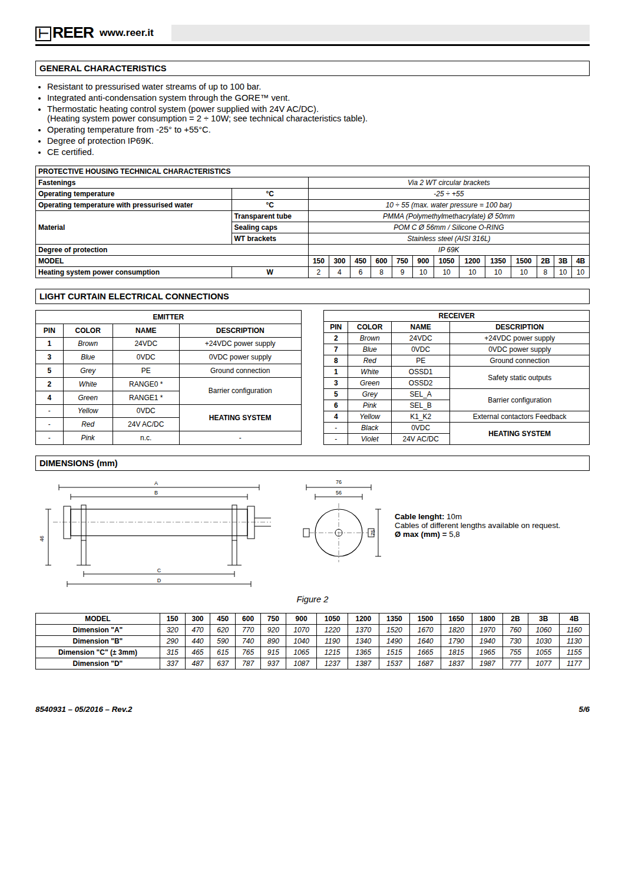⊢REER www.reer.it
GENERAL CHARACTERISTICS
Resistant to pressurised water streams of up to 100 bar.
Integrated anti-condensation system through the GORE™ vent.
Thermostatic heating control system (power supplied with 24V AC/DC).
(Heating system power consumption = 2 ÷ 10W; see technical characteristics table).
Operating temperature from -25° to +55°C.
Degree of protection IP69K.
CE certified.
| PROTECTIVE HOUSING TECHNICAL CHARACTERISTICS |
| Fastenings | Via 2 WT circular brackets |
| Operating temperature | °C | -25 ÷ +55 |
| Operating temperature with pressurised water | °C | 10 ÷ 55 (max. water pressure = 100 bar) |
| Material | Transparent tube | PMMA (Polymethylmethacrylate) Ø 50mm |
| Sealing caps | POM C Ø 56mm / Silicone O-RING |
| WT brackets | Stainless steel (AISI 316L) |
| Degree of protection | IP 69K |
| MODEL | 150 | 300 | 450 | 600 | 750 | 900 | 1050 | 1200 | 1350 | 1500 | 2B | 3B | 4B |
| Heating system power consumption | W | 2 | 4 | 6 | 8 | 9 | 10 | 10 | 10 | 10 | 10 | 8 | 10 | 10 |
LIGHT CURTAIN ELECTRICAL CONNECTIONS
| EMITTER |
| PIN | COLOR | NAME | DESCRIPTION |
| 1 | Brown | 24VDC | +24VDC power supply |
| 3 | Blue | 0VDC | 0VDC power supply |
| 5 | Grey | PE | Ground connection |
| 2 | White | RANGE0 * | Barrier configuration |
| 4 | Green | RANGE1 * |
| - | Yellow | 0VDC | HEATING SYSTEM |
| - | Red | 24V AC/DC |
| - | Pink | n.c. | - |
| RECEIVER |
| PIN | COLOR | NAME | DESCRIPTION |
| 2 | Brown | 24VDC | +24VDC power supply |
| 7 | Blue | 0VDC | 0VDC power supply |
| 8 | Red | PE | Ground connection |
| 1 | White | OSSD1 | Safety static outputs |
| 3 | Green | OSSD2 |
| 5 | Grey | SEL_A | Barrier configuration |
| 6 | Pink | SEL_B |
| 4 | Yellow | K1_K2 | External contactors Feedback |
| - | Black | 0VDC | HEATING SYSTEM |
| - | Violet | 24V AC/DC |
DIMENSIONS (mm)
A B 46 C D 76 56 75
Cable lenght: 10m
Cables of different lengths available on request.
Ø max (mm) = 5,8
Figure 2
| MODEL | 150 | 300 | 450 | 600 | 750 | 900 | 1050 | 1200 | 1350 | 1500 | 1650 | 1800 | 2B | 3B | 4B |
| Dimension "A" | 320 | 470 | 620 | 770 | 920 | 1070 | 1220 | 1370 | 1520 | 1670 | 1820 | 1970 | 760 | 1060 | 1160 |
| Dimension "B" | 290 | 440 | 590 | 740 | 890 | 1040 | 1190 | 1340 | 1490 | 1640 | 1790 | 1940 | 730 | 1030 | 1130 |
| Dimension "C" (± 3mm) | 315 | 465 | 615 | 765 | 915 | 1065 | 1215 | 1365 | 1515 | 1665 | 1815 | 1965 | 755 | 1055 | 1155 |
| Dimension "D" | 337 | 487 | 637 | 787 | 937 | 1087 | 1237 | 1387 | 1537 | 1687 | 1837 | 1987 | 777 | 1077 | 1177 |
8540931 – 05/2016 – Rev.2 5/6